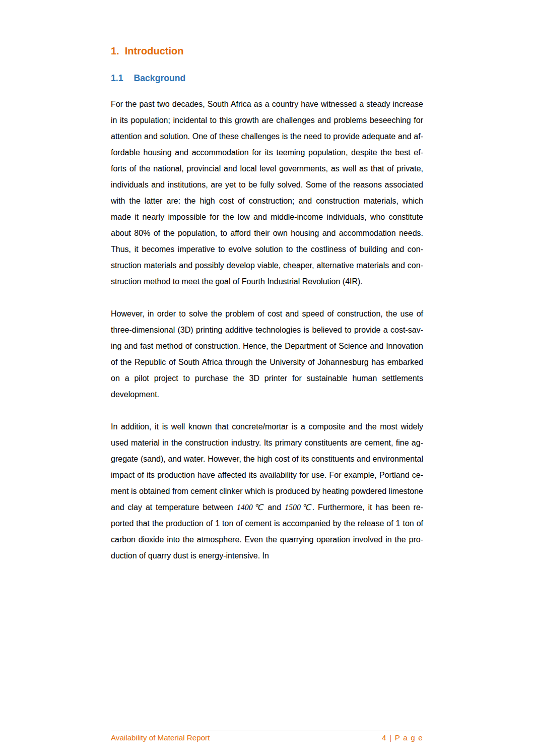1. Introduction
1.1 Background
For the past two decades, South Africa as a country have witnessed a steady increase in its population; incidental to this growth are challenges and problems beseeching for attention and solution. One of these challenges is the need to provide adequate and affordable housing and accommodation for its teeming population, despite the best efforts of the national, provincial and local level governments, as well as that of private, individuals and institutions, are yet to be fully solved. Some of the reasons associated with the latter are: the high cost of construction; and construction materials, which made it nearly impossible for the low and middle-income individuals, who constitute about 80% of the population, to afford their own housing and accommodation needs. Thus, it becomes imperative to evolve solution to the costliness of building and construction materials and possibly develop viable, cheaper, alternative materials and construction method to meet the goal of Fourth Industrial Revolution (4IR).
However, in order to solve the problem of cost and speed of construction, the use of three-dimensional (3D) printing additive technologies is believed to provide a cost-saving and fast method of construction. Hence, the Department of Science and Innovation of the Republic of South Africa through the University of Johannesburg has embarked on a pilot project to purchase the 3D printer for sustainable human settlements development.
In addition, it is well known that concrete/mortar is a composite and the most widely used material in the construction industry. Its primary constituents are cement, fine aggregate (sand), and water. However, the high cost of its constituents and environmental impact of its production have affected its availability for use. For example, Portland cement is obtained from cement clinker which is produced by heating powdered limestone and clay at temperature between 1400℃ and 1500℃. Furthermore, it has been reported that the production of 1 ton of cement is accompanied by the release of 1 ton of carbon dioxide into the atmosphere. Even the quarrying operation involved in the production of quarry dust is energy-intensive. In
Availability of Material Report 4 | P a g e